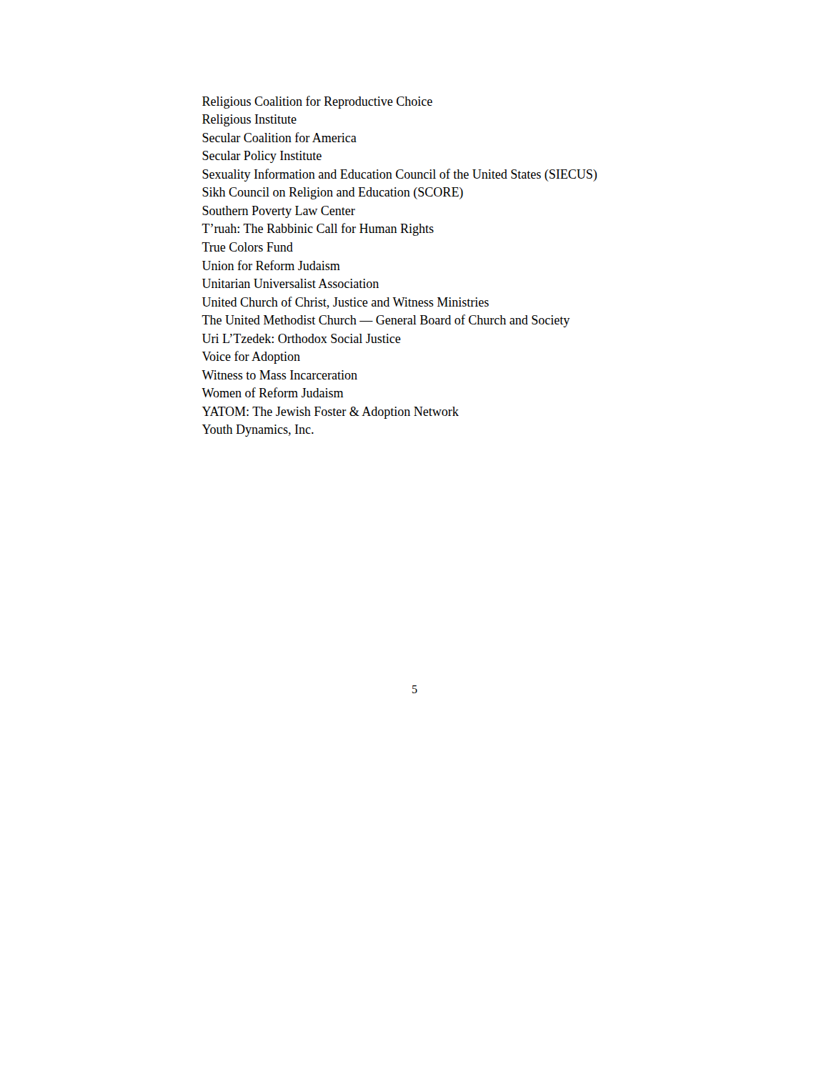Religious Coalition for Reproductive Choice
Religious Institute
Secular Coalition for America
Secular Policy Institute
Sexuality Information and Education Council of the United States (SIECUS)
Sikh Council on Religion and Education (SCORE)
Southern Poverty Law Center
T’ruah: The Rabbinic Call for Human Rights
True Colors Fund
Union for Reform Judaism
Unitarian Universalist Association
United Church of Christ, Justice and Witness Ministries
The United Methodist Church — General Board of Church and Society
Uri L’Tzedek: Orthodox Social Justice
Voice for Adoption
Witness to Mass Incarceration
Women of Reform Judaism
YATOM: The Jewish Foster & Adoption Network
Youth Dynamics, Inc.
5